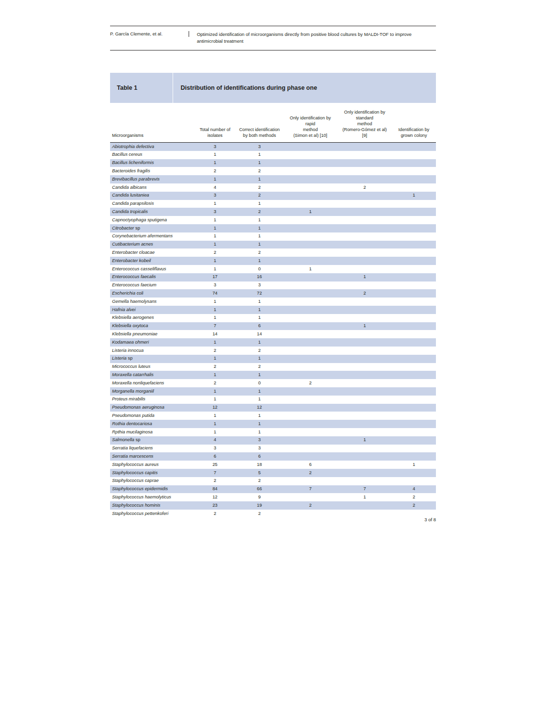P. García Clemente, et al.
Optimized identification of microorganisms directly from positive blood cultures by MALDI-TOF to improve antimicrobial treatment
Table 1
Distribution of identifications during phase one
| Microorganisms | Total number of isolates | Correct identification by both methods | Only identification by rapid method (Simon et al) [10] | Only identification by standard method (Romero-Gómez et al) [9] | Identification by grown colony |
| --- | --- | --- | --- | --- | --- |
| Abiotrophia defectiva | 3 | 3 | | | |
| Bacillus cereus | 1 | 1 | | | |
| Bacillus licheniformis | 1 | 1 | | | |
| Bacteroides fragilis | 2 | 2 | | | |
| Brevibacillus parabrevis | 1 | 1 | | | |
| Candida albicans | 4 | 2 | | 2 | |
| Candida lusitaniea | 3 | 2 | | | 1 |
| Candida parapsilosis | 1 | 1 | | | |
| Candida tropicalis | 3 | 2 | 1 | | |
| Capnoctyophaga sputigena | 1 | 1 | | | |
| Citrobacter sp | 1 | 1 | | | |
| Corynebacterium afermentans | 1 | 1 | | | |
| Cutibacterium acnes | 1 | 1 | | | |
| Enterobacter cloacae | 2 | 2 | | | |
| Enterobacter kobeil | 1 | 1 | | | |
| Enterococcus casseliflavus | 1 | 0 | 1 | | |
| Enterococcus faecalis | 17 | 16 | | 1 | |
| Enterococcus faecium | 3 | 3 | | | |
| Escherichia coli | 74 | 72 | | 2 | |
| Gemella haemolysans | 1 | 1 | | | |
| Hafnia alvei | 1 | 1 | | | |
| Klebsiella aerogenes | 1 | 1 | | | |
| Klebsiella oxytoca | 7 | 6 | | 1 | |
| Klebsiella pneumoniae | 14 | 14 | | | |
| Kodamaea ohmeri | 1 | 1 | | | |
| Listeria innocua | 2 | 2 | | | |
| Listeria sp | 1 | 1 | | | |
| Micrococcus luteus | 2 | 2 | | | |
| Moraxella catarrhalis | 1 | 1 | | | |
| Moraxella nonliquefaciens | 2 | 0 | 2 | | |
| Morganella morganiil | 1 | 1 | | | |
| Proteus mirabilis | 1 | 1 | | | |
| Pseudomonas aeruginosa | 12 | 12 | | | |
| Pseudomonas putida | 1 | 1 | | | |
| Rothia dentocariosa | 1 | 1 | | | |
| Rpthia mucilaginosa | 1 | 1 | | | |
| Salmonella sp | 4 | 3 | | 1 | |
| Serratia liquefaciens | 3 | 3 | | | |
| Serratia marcescens | 6 | 6 | | | |
| Staphylococcus aureus | 25 | 18 | 6 | | 1 |
| Staphylococcus capitis | 7 | 5 | 2 | | |
| Staphylococcus caprae | 2 | 2 | | | |
| Staphylococcus epidermidis | 84 | 66 | 7 | 7 | 4 |
| Staphylococcus haemolyticus | 12 | 9 | | 1 | 2 |
| Staphylococcus hominis | 23 | 19 | 2 | | 2 |
| Staphylococcus pettenkoferi | 2 | 2 | | | |
3 of 8